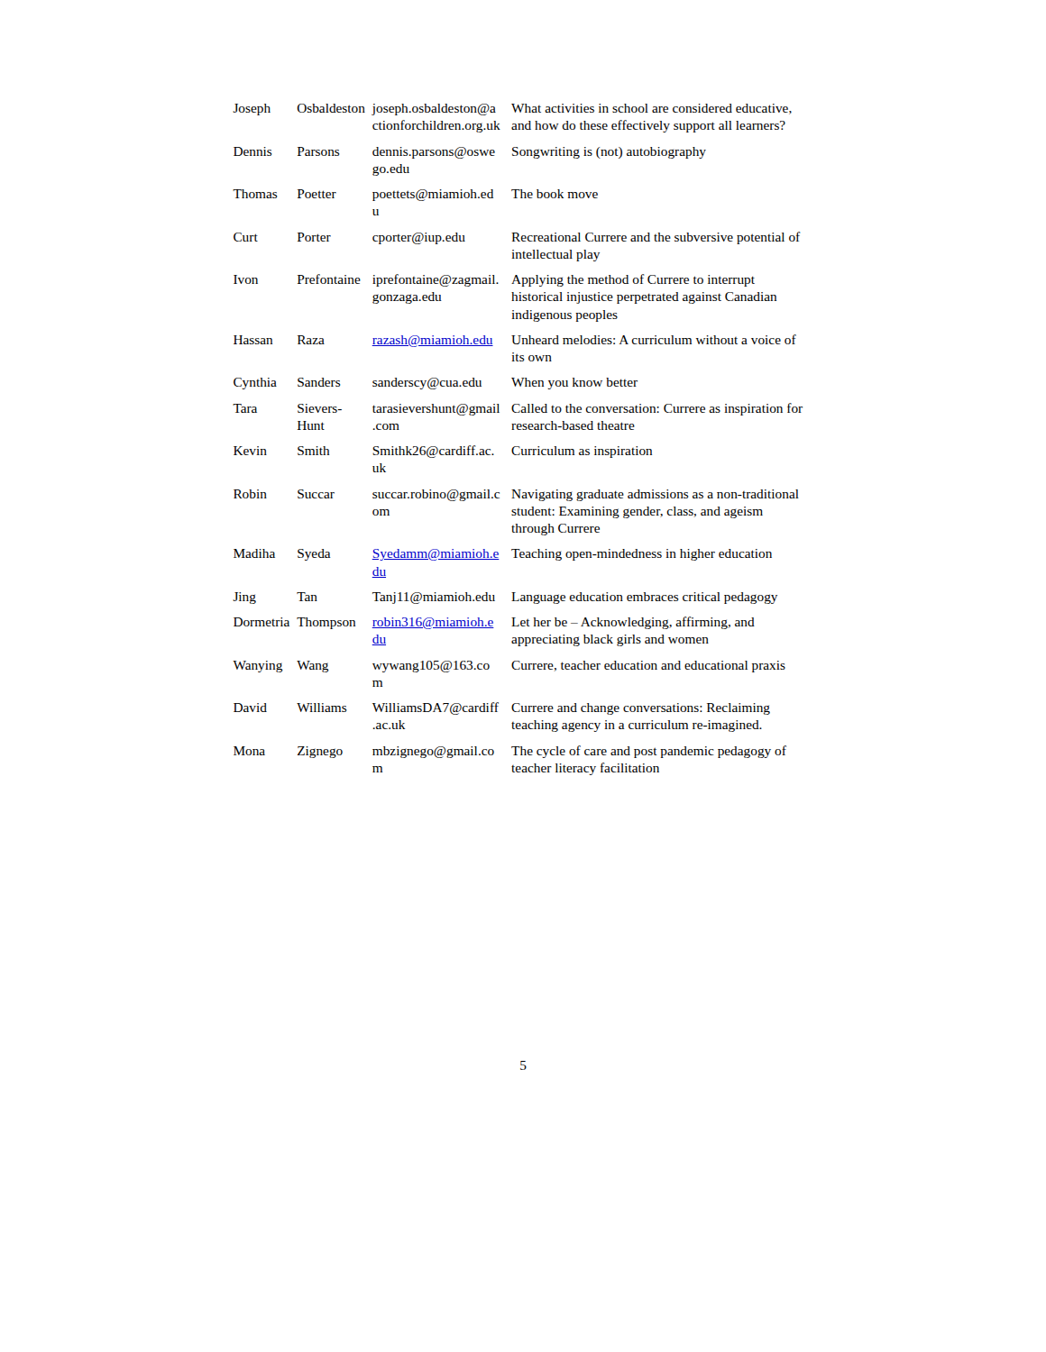| Joseph | Osbaldeston | joseph.osbaldeston@actionforchildren.org.uk | What activities in school are considered educative, and how do these effectively support all learners? |
| Dennis | Parsons | dennis.parsons@oswego.edu | Songwriting is (not) autobiography |
| Thomas | Poetter | poettets@miamioh.edu | The book move |
| Curt | Porter | cporter@iup.edu | Recreational Currere and the subversive potential of intellectual play |
| Ivon | Prefontaine | iprefontaine@zagmail.gonzaga.edu | Applying the method of Currere to interrupt historical injustice perpetrated against Canadian indigenous peoples |
| Hassan | Raza | razash@miamioh.edu | Unheard melodies: A curriculum without a voice of its own |
| Cynthia | Sanders | sanderscy@cua.edu | When you know better |
| Tara | Sievers-Hunt | tarasievershunt@gmail.com | Called to the conversation: Currere as inspiration for research-based theatre |
| Kevin | Smith | Smithk26@cardiff.ac.uk | Curriculum as inspiration |
| Robin | Succar | succar.robino@gmail.com | Navigating graduate admissions as a non-traditional student: Examining gender, class, and ageism through Currere |
| Madiha | Syeda | Syedamm@miamioh.edu | Teaching open-mindedness in higher education |
| Jing | Tan | Tanj11@miamioh.edu | Language education embraces critical pedagogy |
| Dormetria | Thompson | robin316@miamioh.edu | Let her be – Acknowledging, affirming, and appreciating black girls and women |
| Wanying | Wang | wywang105@163.com | Currere, teacher education and educational praxis |
| David | Williams | WilliamsDA7@cardiff.ac.uk | Currere and change conversations: Reclaiming teaching agency in a curriculum re-imagined. |
| Mona | Zignego | mbzignego@gmail.com | The cycle of care and post pandemic pedagogy of teacher literacy facilitation |
5